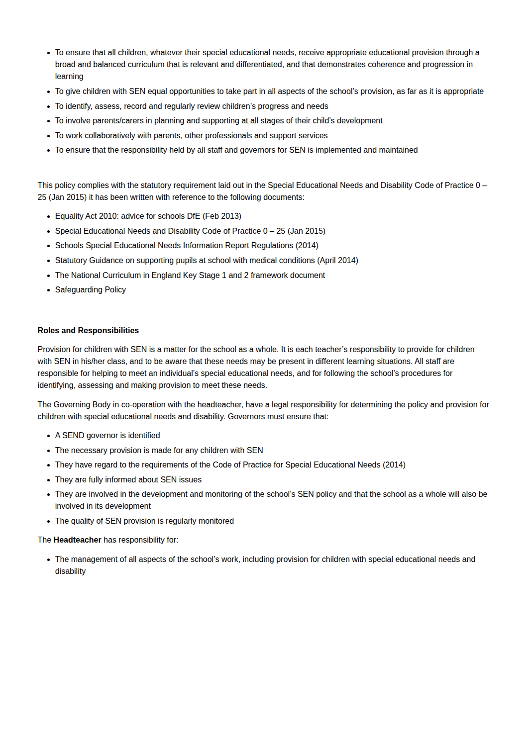To ensure that all children, whatever their special educational needs, receive appropriate educational provision through a broad and balanced curriculum that is relevant and differentiated, and that demonstrates coherence and progression in learning
To give children with SEN equal opportunities to take part in all aspects of the school’s provision, as far as it is appropriate
To identify, assess, record and regularly review children’s progress and needs
To involve parents/carers in planning and supporting at all stages of their child’s development
To work collaboratively with parents, other professionals and support services
To ensure that the responsibility held by all staff and governors for SEN is implemented and maintained
This policy complies with the statutory requirement laid out in the Special Educational Needs and Disability Code of Practice 0 – 25 (Jan 2015) it has been written with reference to the following documents:
Equality Act 2010: advice for schools DfE (Feb 2013)
Special Educational Needs and Disability Code of Practice 0 – 25 (Jan 2015)
Schools Special Educational Needs Information Report Regulations (2014)
Statutory Guidance on supporting pupils at school with medical conditions (April 2014)
The National Curriculum in England Key Stage 1 and 2 framework document
Safeguarding Policy
Roles and Responsibilities
Provision for children with SEN is a matter for the school as a whole. It is each teacher’s responsibility to provide for children with SEN in his/her class, and to be aware that these needs may be present in different learning situations. All staff are responsible for helping to meet an individual’s special educational needs, and for following the school’s procedures for identifying, assessing and making provision to meet these needs.
The Governing Body in co-operation with the headteacher, have a legal responsibility for determining the policy and provision for children with special educational needs and disability. Governors must ensure that:
A SEND governor is identified
The necessary provision is made for any children with SEN
They have regard to the requirements of the Code of Practice for Special Educational Needs (2014)
They are fully informed about SEN issues
They are involved in the development and monitoring of the school’s SEN policy and that the school as a whole will also be involved in its development
The quality of SEN provision is regularly monitored
The Headteacher has responsibility for:
The management of all aspects of the school’s work, including provision for children with special educational needs and disability